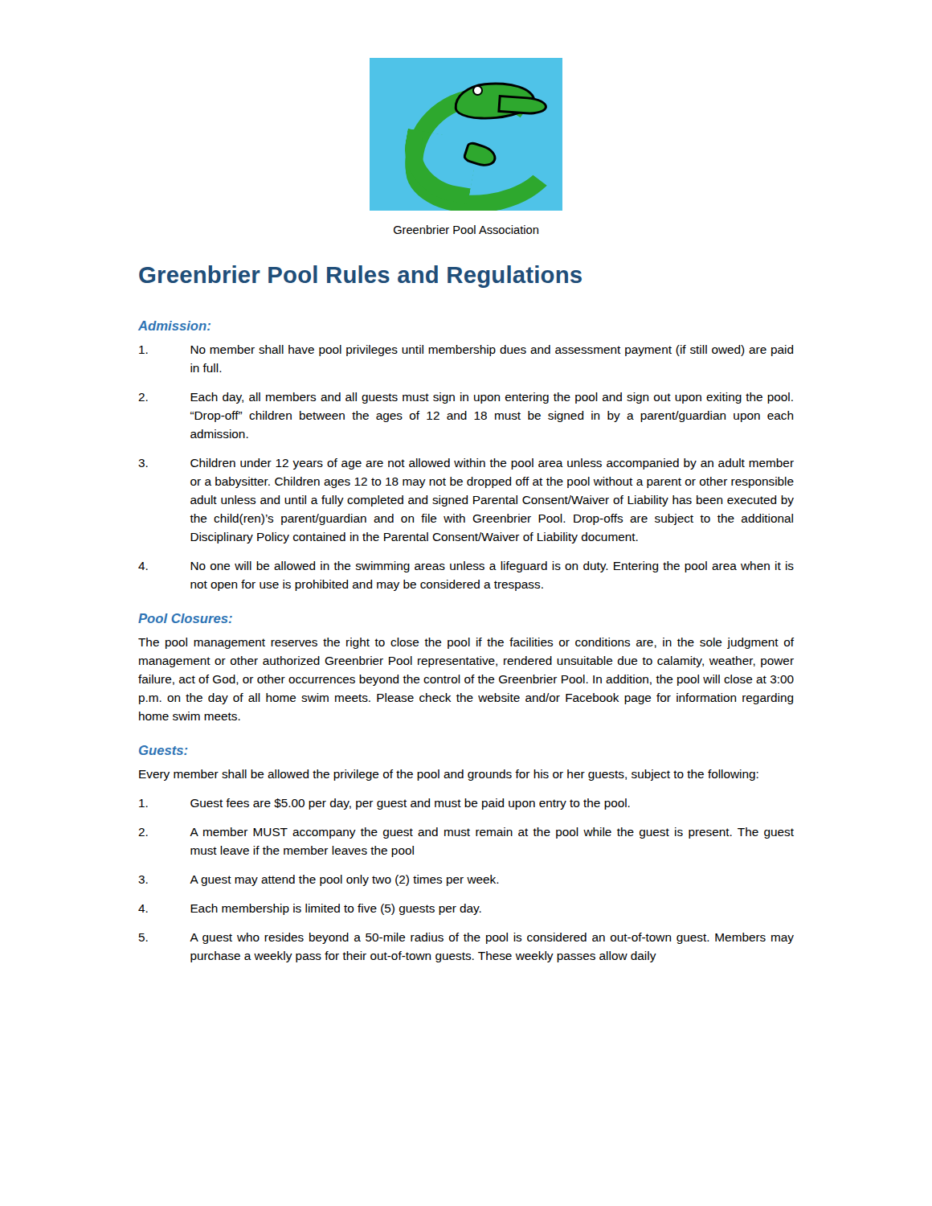Greenbrier Pool Association
Greenbrier Pool Rules and Regulations
Admission:
1.
No member shall have pool privileges until membership dues and assessment payment (if still owed) are paid in full.
2.
Each day, all members and all guests must sign in upon entering the pool and sign out upon exiting the pool. “Drop-off” children between the ages of 12 and 18 must be signed in by a parent/guardian upon each admission.
3.
Children under 12 years of age are not allowed within the pool area unless accompanied by an adult member or a babysitter. Children ages 12 to 18 may not be dropped off at the pool without a parent or other responsible adult unless and until a fully completed and signed Parental Consent/Waiver of Liability has been executed by the child(ren)’s parent/guardian and on file with Greenbrier Pool. Drop-offs are subject to the additional Disciplinary Policy contained in the Parental Consent/Waiver of Liability document.
4.
No one will be allowed in the swimming areas unless a lifeguard is on duty. Entering the pool area when it is not open for use is prohibited and may be considered a trespass.
Pool Closures:
The pool management reserves the right to close the pool if the facilities or conditions are, in the sole judgment of management or other authorized Greenbrier Pool representative, rendered unsuitable due to calamity, weather, power failure, act of God, or other occurrences beyond the control of the Greenbrier Pool. In addition, the pool will close at 3:00 p.m. on the day of all home swim meets. Please check the website and/or Facebook page for information regarding home swim meets.
Guests:
Every member shall be allowed the privilege of the pool and grounds for his or her guests, subject to the following:
1.
Guest fees are $5.00 per day, per guest and must be paid upon entry to the pool.
2.
A member MUST accompany the guest and must remain at the pool while the guest is present. The guest must leave if the member leaves the pool
3.
A guest may attend the pool only two (2) times per week.
4.
Each membership is limited to five (5) guests per day.
5.
A guest who resides beyond a 50-mile radius of the pool is considered an out-of-town guest. Members may purchase a weekly pass for their out-of-town guests. These weekly passes allow daily